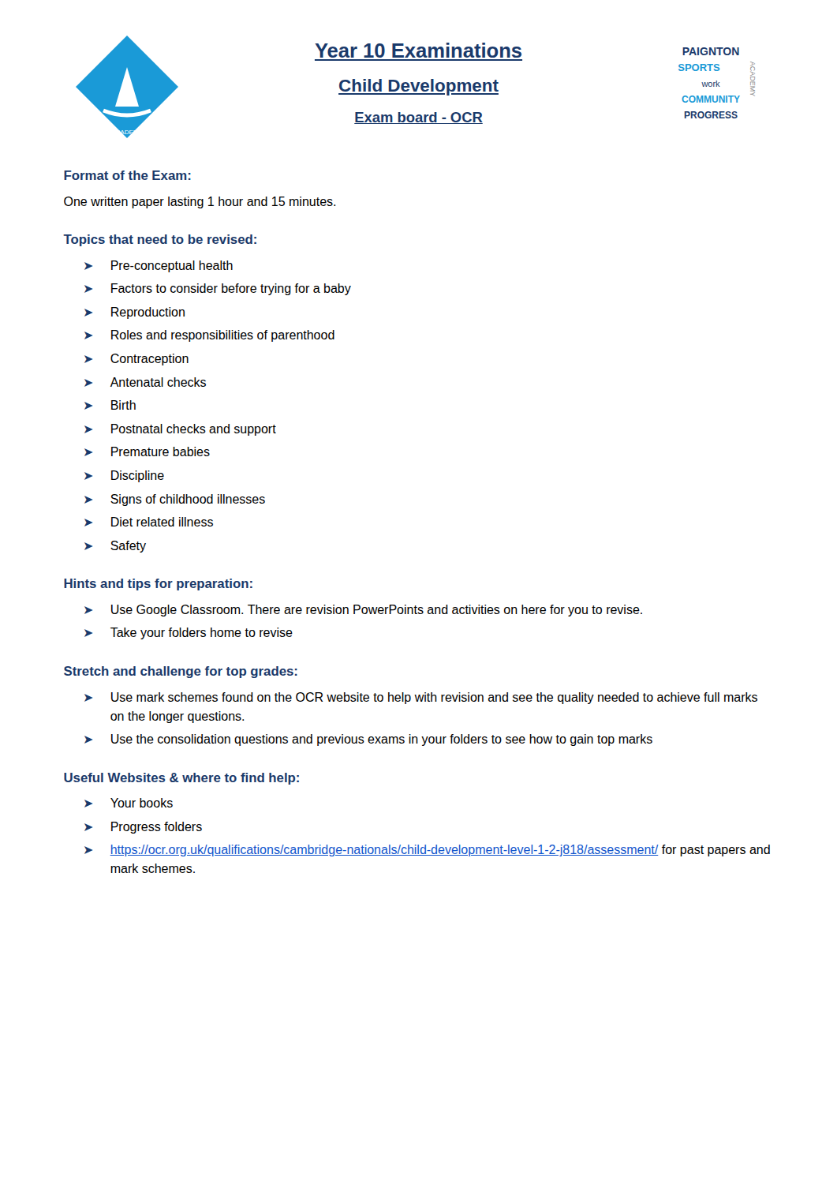ACADEMY
Year 10 Examinations
Child Development
Exam board - OCR
PAIGNTON SPORTS work COMMUNITY PROGRESS ACADEMY
Format of the Exam:
One written paper lasting 1 hour and 15 minutes.
Topics that need to be revised:
Pre-conceptual health
Factors to consider before trying for a baby
Reproduction
Roles and responsibilities of parenthood
Contraception
Antenatal checks
Birth
Postnatal checks and support
Premature babies
Discipline
Signs of childhood illnesses
Diet related illness
Safety
Hints and tips for preparation:
Use Google Classroom. There are revision PowerPoints and activities on here for you to revise.
Take your folders home to revise
Stretch and challenge for top grades:
Use mark schemes found on the OCR website to help with revision and see the quality needed to achieve full marks on the longer questions.
Use the consolidation questions and previous exams in your folders to see how to gain top marks
Useful Websites & where to find help:
Your books
Progress folders
https://ocr.org.uk/qualifications/cambridge-nationals/child-development-level-1-2-j818/assessment/ for past papers and mark schemes.